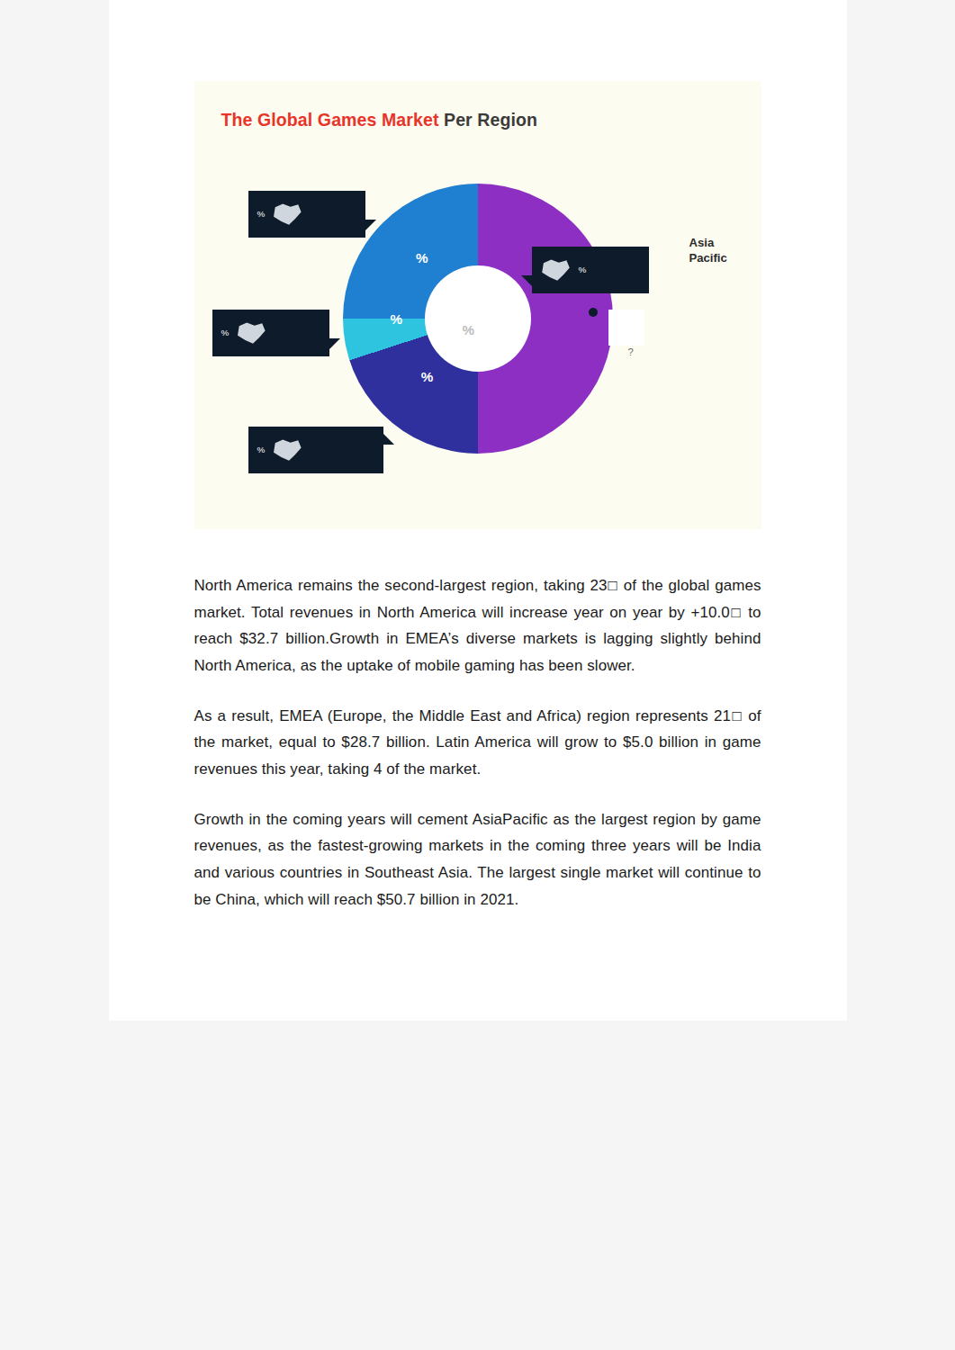The Global Games Market Per Region
% % % % %
%
%
%
%
Asia
Pacific
?
North America remains the second-largest region, taking 23□ of the global games market. Total revenues in North America will increase year on year by +10.0□ to reach $32.7 billion.Growth in EMEA’s diverse markets is lagging slightly behind North America, as the uptake of mobile gaming has been slower.
As a result, EMEA (Europe, the Middle East and Africa) region represents 21□ of the market, equal to $28.7 billion. Latin America will grow to $5.0 billion in game revenues this year, taking 4 of the market.
Growth in the coming years will cement AsiaPacific as the largest region by game revenues, as the fastest-growing markets in the coming three years will be India and various countries in Southeast Asia. The largest single market will continue to be China, which will reach $50.7 billion in 2021.